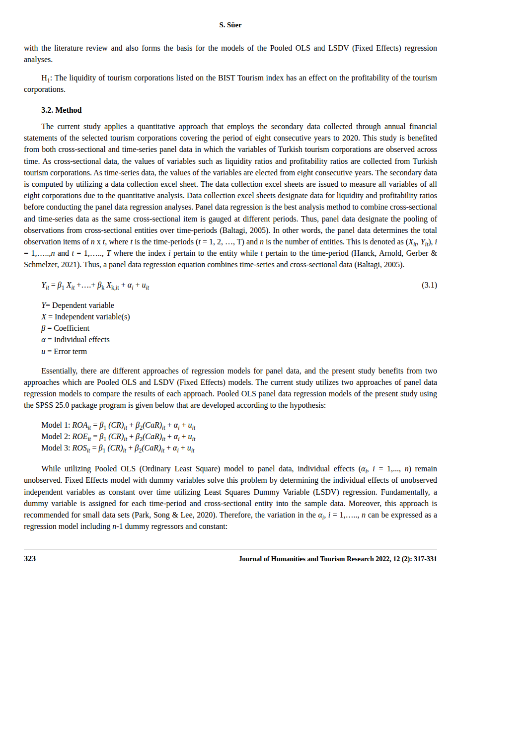S. Süer
with the literature review and also forms the basis for the models of the Pooled OLS and LSDV (Fixed Effects) regression analyses.
H1: The liquidity of tourism corporations listed on the BIST Tourism index has an effect on the profitability of the tourism corporations.
3.2. Method
The current study applies a quantitative approach that employs the secondary data collected through annual financial statements of the selected tourism corporations covering the period of eight consecutive years to 2020. This study is benefited from both cross-sectional and time-series panel data in which the variables of Turkish tourism corporations are observed across time. As cross-sectional data, the values of variables such as liquidity ratios and profitability ratios are collected from Turkish tourism corporations. As time-series data, the values of the variables are elected from eight consecutive years. The secondary data is computed by utilizing a data collection excel sheet. The data collection excel sheets are issued to measure all variables of all eight corporations due to the quantitative analysis. Data collection excel sheets designate data for liquidity and profitability ratios before conducting the panel data regression analyses. Panel data regression is the best analysis method to combine cross-sectional and time-series data as the same cross-sectional item is gauged at different periods. Thus, panel data designate the pooling of observations from cross-sectional entities over time-periods (Baltagi, 2005). In other words, the panel data determines the total observation items of n x t, where t is the time-periods (t = 1, 2, …, T) and n is the number of entities. This is denoted as (Xit, Yit), i = 1,…..,n and t = 1,….., T where the index i pertain to the entity while t pertain to the time-period (Hanck, Arnold, Gerber & Schmelzer, 2021). Thus, a panel data regression equation combines time-series and cross-sectional data (Baltagi, 2005).
Yit = β1 Xit +….+ βk Xk,it + αi + uit(3.1)
Y= Dependent variable
X = Independent variable(s)
β = Coefficient
α = Individual effects
u = Error term
Essentially, there are different approaches of regression models for panel data, and the present study benefits from two approaches which are Pooled OLS and LSDV (Fixed Effects) models. The current study utilizes two approaches of panel data regression models to compare the results of each approach. Pooled OLS panel data regression models of the present study using the SPSS 25.0 package program is given below that are developed according to the hypothesis:
Model 1: ROAit = β1 (CR)it + β2(CaR)it + αi + uit
Model 2: ROEit = β1 (CR)it + β2(CaR)it + αi + uit
Model 3: ROSit = β1 (CR)it + β2(CaR)it + αi + uit
While utilizing Pooled OLS (Ordinary Least Square) model to panel data, individual effects (αi, i = 1,..., n) remain unobserved. Fixed Effects model with dummy variables solve this problem by determining the individual effects of unobserved independent variables as constant over time utilizing Least Squares Dummy Variable (LSDV) regression. Fundamentally, a dummy variable is assigned for each time-period and cross-sectional entity into the sample data. Moreover, this approach is recommended for small data sets (Park, Song & Lee, 2020). Therefore, the variation in the αi, i = 1,….., n can be expressed as a regression model including n-1 dummy regressors and constant:
323 Journal of Humanities and Tourism Research 2022, 12 (2): 317-331